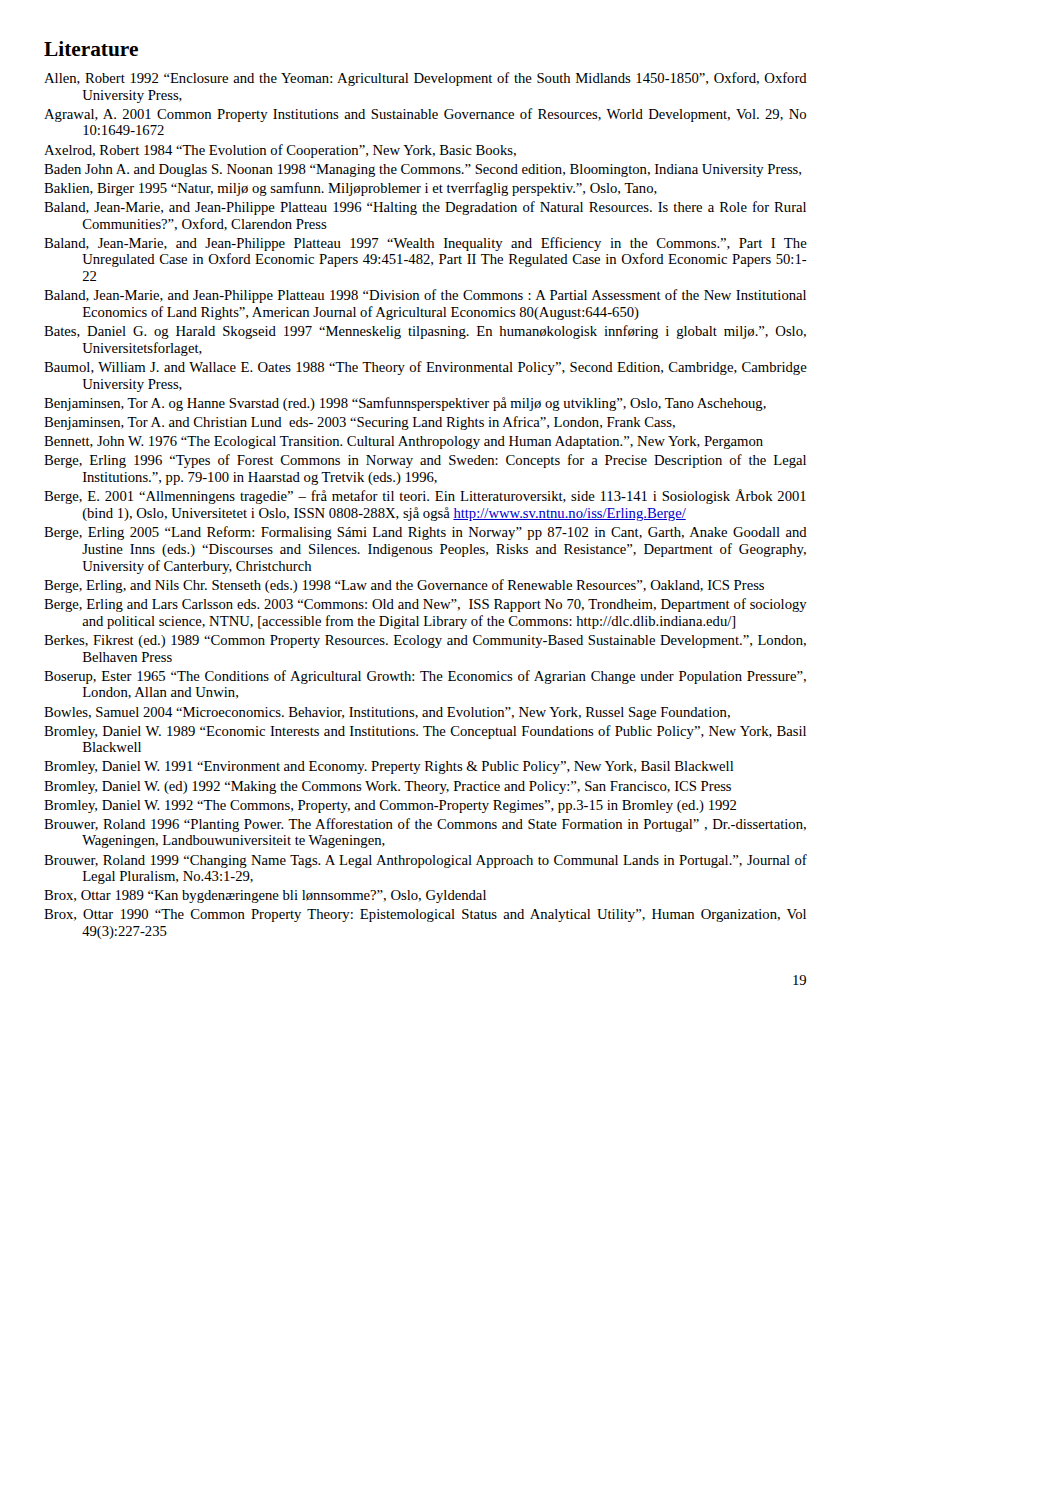Literature
Allen, Robert 1992 “Enclosure and the Yeoman: Agricultural Development of the South Midlands 1450-1850”, Oxford, Oxford University Press,
Agrawal, A. 2001 Common Property Institutions and Sustainable Governance of Resources, World Development, Vol. 29, No 10:1649-1672
Axelrod, Robert 1984 “The Evolution of Cooperation”, New York, Basic Books,
Baden John A. and Douglas S. Noonan 1998 “Managing the Commons.” Second edition, Bloomington, Indiana University Press,
Baklien, Birger 1995 “Natur, miljø og samfunn. Miljøproblemer i et tverrfaglig perspektiv.”, Oslo, Tano,
Baland, Jean-Marie, and Jean-Philippe Platteau 1996 “Halting the Degradation of Natural Resources. Is there a Role for Rural Communities?”, Oxford, Clarendon Press
Baland, Jean-Marie, and Jean-Philippe Platteau 1997 “Wealth Inequality and Efficiency in the Commons.”, Part I The Unregulated Case in Oxford Economic Papers 49:451-482, Part II The Regulated Case in Oxford Economic Papers 50:1-22
Baland, Jean-Marie, and Jean-Philippe Platteau 1998 “Division of the Commons : A Partial Assessment of the New Institutional Economics of Land Rights”, American Journal of Agricultural Economics 80(August:644-650)
Bates, Daniel G. og Harald Skogseid 1997 “Menneskelig tilpasning. En humanøkologisk innføring i globalt miljø.”, Oslo, Universitetsforlaget,
Baumol, William J. and Wallace E. Oates 1988 “The Theory of Environmental Policy”, Second Edition, Cambridge, Cambridge University Press,
Benjaminsen, Tor A. og Hanne Svarstad (red.) 1998 “Samfunnsperspektiver på miljø og utvikling”, Oslo, Tano Aschehoug,
Benjaminsen, Tor A. and Christian Lund eds- 2003 “Securing Land Rights in Africa”, London, Frank Cass,
Bennett, John W. 1976 “The Ecological Transition. Cultural Anthropology and Human Adaptation.”, New York, Pergamon
Berge, Erling 1996 “Types of Forest Commons in Norway and Sweden: Concepts for a Precise Description of the Legal Institutions.”, pp. 79-100 in Haarstad og Tretvik (eds.) 1996,
Berge, E. 2001 “Allmenningens tragedie” – frå metafor til teori. Ein Litteraturoversikt, side 113-141 i Sosiologisk Årbok 2001 (bind 1), Oslo, Universitetet i Oslo, ISSN 0808-288X, sjå også http://www.sv.ntnu.no/iss/Erling.Berge/
Berge, Erling 2005 “Land Reform: Formalising Sámi Land Rights in Norway” pp 87-102 in Cant, Garth, Anake Goodall and Justine Inns (eds.) “Discourses and Silences. Indigenous Peoples, Risks and Resistance”, Department of Geography, University of Canterbury, Christchurch
Berge, Erling, and Nils Chr. Stenseth (eds.) 1998 “Law and the Governance of Renewable Resources”, Oakland, ICS Press
Berge, Erling and Lars Carlsson eds. 2003 “Commons: Old and New”, ISS Rapport No 70, Trondheim, Department of sociology and political science, NTNU, [accessible from the Digital Library of the Commons: http://dlc.dlib.indiana.edu/]
Berkes, Fikrest (ed.) 1989 “Common Property Resources. Ecology and Community-Based Sustainable Development.”, London, Belhaven Press
Boserup, Ester 1965 “The Conditions of Agricultural Growth: The Economics of Agrarian Change under Population Pressure”, London, Allan and Unwin,
Bowles, Samuel 2004 “Microeconomics. Behavior, Institutions, and Evolution”, New York, Russel Sage Foundation,
Bromley, Daniel W. 1989 “Economic Interests and Institutions. The Conceptual Foundations of Public Policy”, New York, Basil Blackwell
Bromley, Daniel W. 1991 “Environment and Economy. Preperty Rights & Public Policy”, New York, Basil Blackwell
Bromley, Daniel W. (ed) 1992 “Making the Commons Work. Theory, Practice and Policy:”, San Francisco, ICS Press
Bromley, Daniel W. 1992 “The Commons, Property, and Common-Property Regimes”, pp.3-15 in Bromley (ed.) 1992
Brouwer, Roland 1996 “Planting Power. The Afforestation of the Commons and State Formation in Portugal” , Dr.-dissertation, Wageningen, Landbouwuniversiteit te Wageningen,
Brouwer, Roland 1999 “Changing Name Tags. A Legal Anthropological Approach to Communal Lands in Portugal.”, Journal of Legal Pluralism, No.43:1-29,
Brox, Ottar 1989 “Kan bygdenæringene bli lønnsomme?”, Oslo, Gyldendal
Brox, Ottar 1990 “The Common Property Theory: Epistemological Status and Analytical Utility”, Human Organization, Vol 49(3):227-235
19